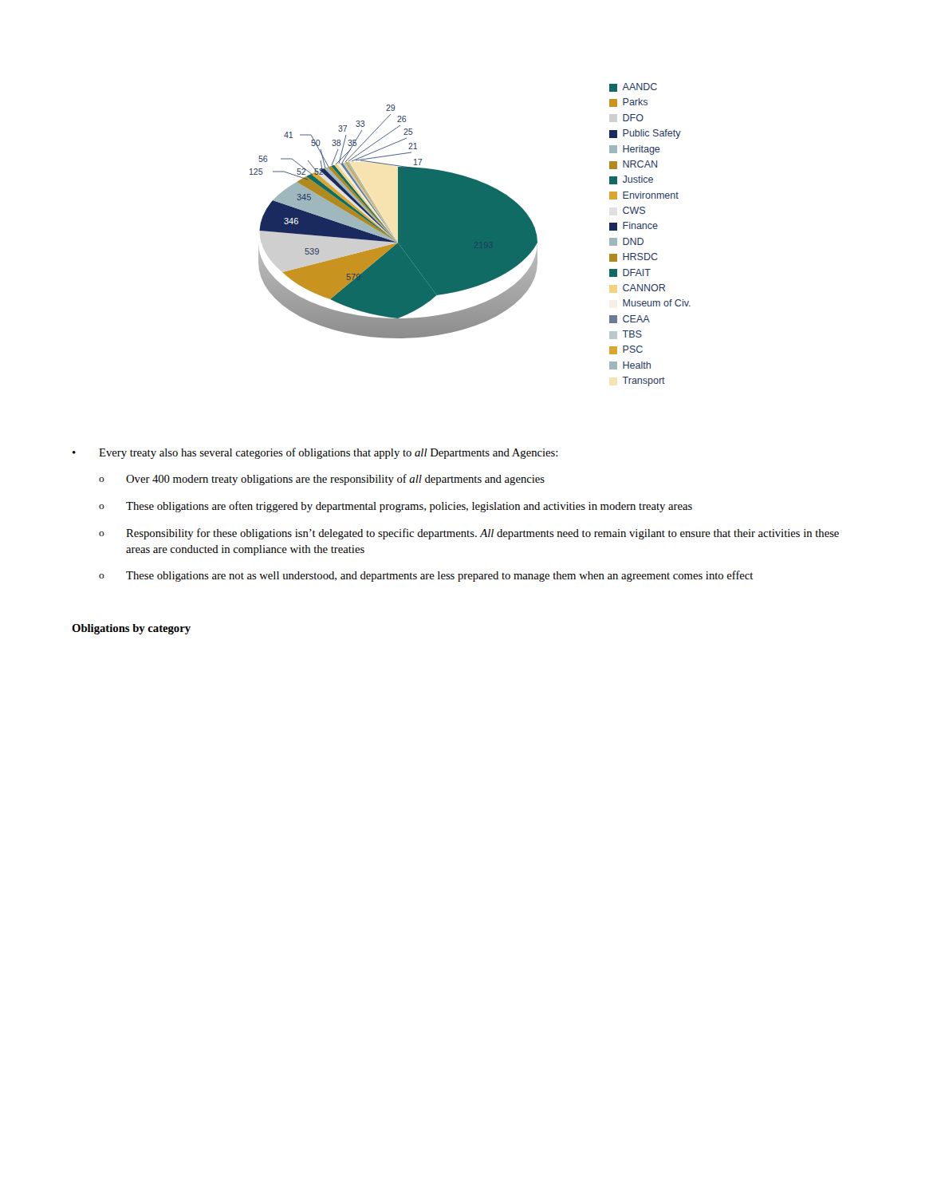2193 579 539 346 345 125 56 52 52 50 41 38 35 37 33 29 26 25 21 17
AANDC
Parks
DFO
Public Safety
Heritage
NRCAN
Justice
Environment
CWS
Finance
DND
HRSDC
DFAIT
CANNOR
Museum of Civ.
CEAA
TBS
PSC
Health
Transport
Every treaty also has several categories of obligations that apply to all Departments and Agencies:
Over 400 modern treaty obligations are the responsibility of all departments and agencies
These obligations are often triggered by departmental programs, policies, legislation and activities in modern treaty areas
Responsibility for these obligations isn’t delegated to specific departments. All departments need to remain vigilant to ensure that their activities in these areas are conducted in compliance with the treaties
These obligations are not as well understood, and departments are less prepared to manage them when an agreement comes into effect
Obligations by category